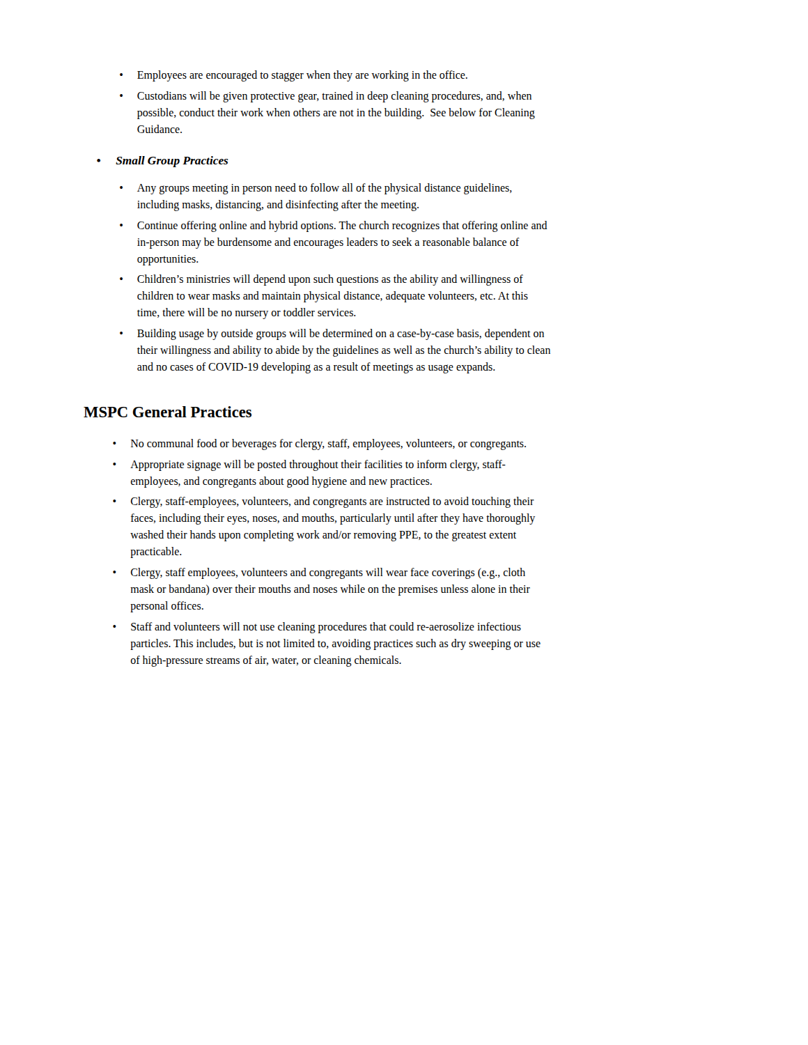Employees are encouraged to stagger when they are working in the office.
Custodians will be given protective gear, trained in deep cleaning procedures, and, when possible, conduct their work when others are not in the building. See below for Cleaning Guidance.
Small Group Practices
Any groups meeting in person need to follow all of the physical distance guidelines, including masks, distancing, and disinfecting after the meeting.
Continue offering online and hybrid options. The church recognizes that offering online and in-person may be burdensome and encourages leaders to seek a reasonable balance of opportunities.
Children’s ministries will depend upon such questions as the ability and willingness of children to wear masks and maintain physical distance, adequate volunteers, etc. At this time, there will be no nursery or toddler services.
Building usage by outside groups will be determined on a case-by-case basis, dependent on their willingness and ability to abide by the guidelines as well as the church’s ability to clean and no cases of COVID-19 developing as a result of meetings as usage expands.
MSPC General Practices
No communal food or beverages for clergy, staff, employees, volunteers, or congregants.
Appropriate signage will be posted throughout their facilities to inform clergy, staff-employees, and congregants about good hygiene and new practices.
Clergy, staff-employees, volunteers, and congregants are instructed to avoid touching their faces, including their eyes, noses, and mouths, particularly until after they have thoroughly washed their hands upon completing work and/or removing PPE, to the greatest extent practicable.
Clergy, staff employees, volunteers and congregants will wear face coverings (e.g., cloth mask or bandana) over their mouths and noses while on the premises unless alone in their personal offices.
Staff and volunteers will not use cleaning procedures that could re-aerosolize infectious particles. This includes, but is not limited to, avoiding practices such as dry sweeping or use of high-pressure streams of air, water, or cleaning chemicals.